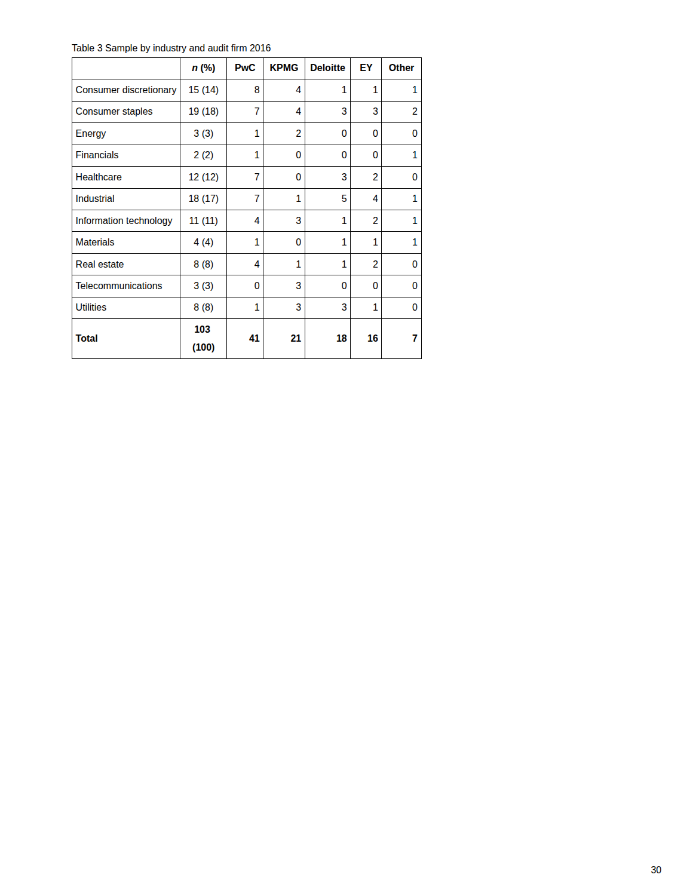Table 3 Sample by industry and audit firm 2016
| | n (%) | PwC | KPMG | Deloitte | EY | Other |
| --- | --- | --- | --- | --- | --- | --- |
| Consumer discretionary | 15 (14) | 8 | 4 | 1 | 1 | 1 |
| Consumer staples | 19 (18) | 7 | 4 | 3 | 3 | 2 |
| Energy | 3 (3) | 1 | 2 | 0 | 0 | 0 |
| Financials | 2 (2) | 1 | 0 | 0 | 0 | 1 |
| Healthcare | 12 (12) | 7 | 0 | 3 | 2 | 0 |
| Industrial | 18 (17) | 7 | 1 | 5 | 4 | 1 |
| Information technology | 11 (11) | 4 | 3 | 1 | 2 | 1 |
| Materials | 4 (4) | 1 | 0 | 1 | 1 | 1 |
| Real estate | 8 (8) | 4 | 1 | 1 | 2 | 0 |
| Telecommunications | 3 (3) | 0 | 3 | 0 | 0 | 0 |
| Utilities | 8 (8) | 1 | 3 | 3 | 1 | 0 |
| Total | 103 (100) | 41 | 21 | 18 | 16 | 7 |
30